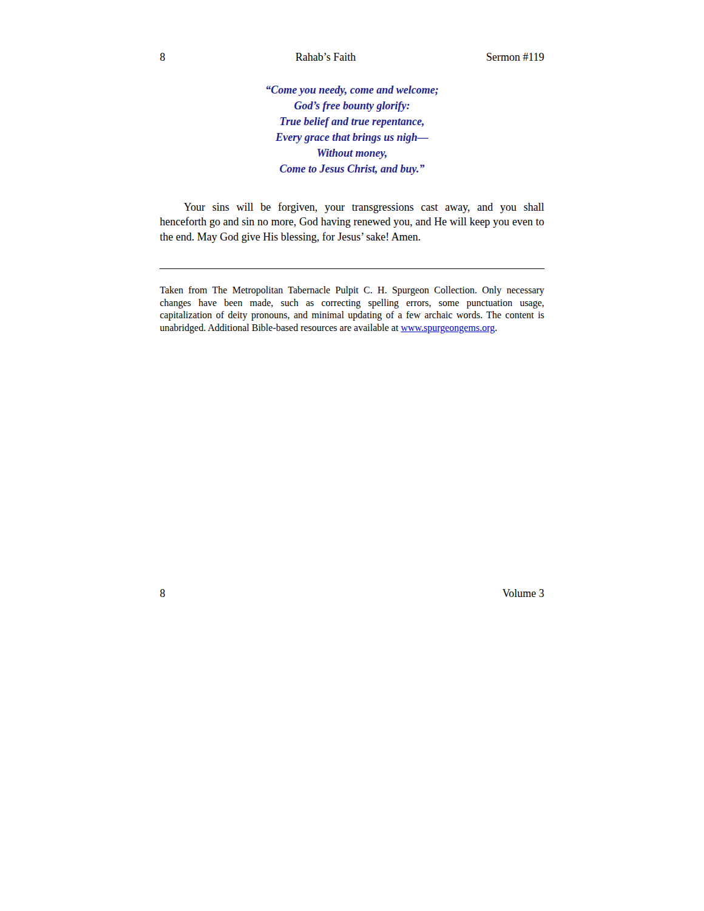8 Rahab’s Faith Sermon #119
“Come you needy, come and welcome;
God’s free bounty glorify:
True belief and true repentance,
Every grace that brings us nigh—
Without money,
Come to Jesus Christ, and buy.”
Your sins will be forgiven, your transgressions cast away, and you shall henceforth go and sin no more, God having renewed you, and He will keep you even to the end. May God give His blessing, for Jesus’ sake! Amen.
Taken from The Metropolitan Tabernacle Pulpit C. H. Spurgeon Collection. Only necessary changes have been made, such as correcting spelling errors, some punctuation usage, capitalization of deity pronouns, and minimal updating of a few archaic words. The content is unabridged. Additional Bible-based resources are available at www.spurgeongems.org.
8 Volume 3